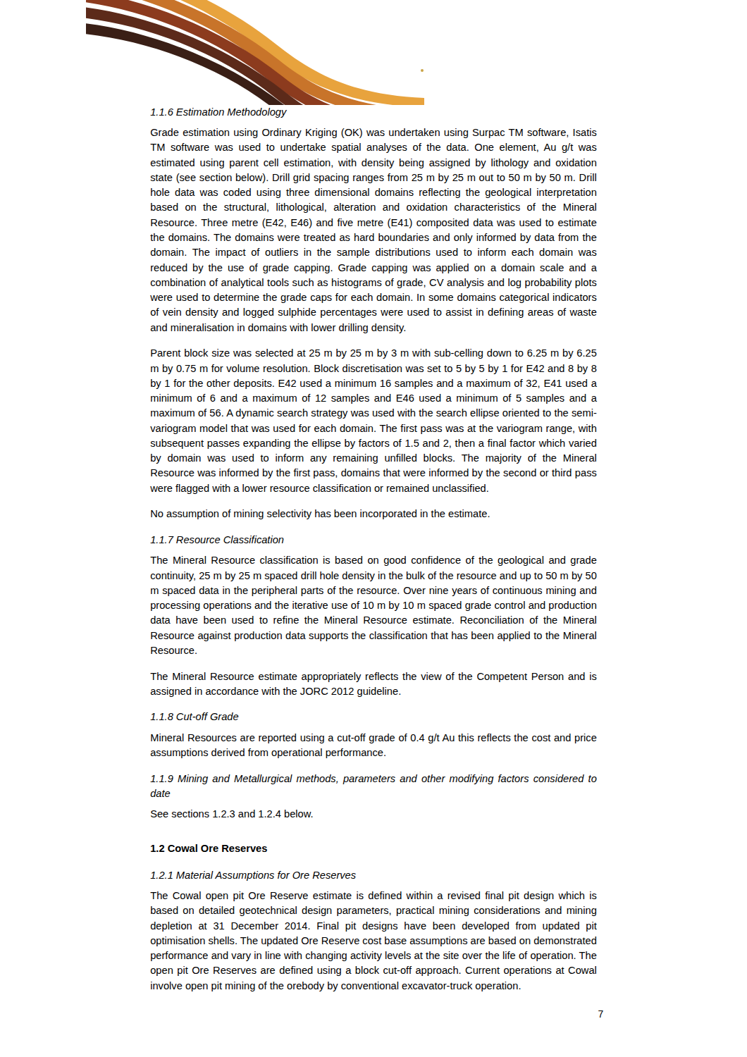1.1.6 Estimation Methodology
Grade estimation using Ordinary Kriging (OK) was undertaken using Surpac TM software, Isatis TM software was used to undertake spatial analyses of the data. One element, Au g/t was estimated using parent cell estimation, with density being assigned by lithology and oxidation state (see section below). Drill grid spacing ranges from 25 m by 25 m out to 50 m by 50 m. Drill hole data was coded using three dimensional domains reflecting the geological interpretation based on the structural, lithological, alteration and oxidation characteristics of the Mineral Resource. Three metre (E42, E46) and five metre (E41) composited data was used to estimate the domains. The domains were treated as hard boundaries and only informed by data from the domain. The impact of outliers in the sample distributions used to inform each domain was reduced by the use of grade capping. Grade capping was applied on a domain scale and a combination of analytical tools such as histograms of grade, CV analysis and log probability plots were used to determine the grade caps for each domain. In some domains categorical indicators of vein density and logged sulphide percentages were used to assist in defining areas of waste and mineralisation in domains with lower drilling density.
Parent block size was selected at 25 m by 25 m by 3 m with sub-celling down to 6.25 m by 6.25 m by 0.75 m for volume resolution. Block discretisation was set to 5 by 5 by 1 for E42 and 8 by 8 by 1 for the other deposits. E42 used a minimum 16 samples and a maximum of 32, E41 used a minimum of 6 and a maximum of 12 samples and E46 used a minimum of 5 samples and a maximum of 56. A dynamic search strategy was used with the search ellipse oriented to the semi-variogram model that was used for each domain. The first pass was at the variogram range, with subsequent passes expanding the ellipse by factors of 1.5 and 2, then a final factor which varied by domain was used to inform any remaining unfilled blocks. The majority of the Mineral Resource was informed by the first pass, domains that were informed by the second or third pass were flagged with a lower resource classification or remained unclassified.
No assumption of mining selectivity has been incorporated in the estimate.
1.1.7 Resource Classification
The Mineral Resource classification is based on good confidence of the geological and grade continuity, 25 m by 25 m spaced drill hole density in the bulk of the resource and up to 50 m by 50 m spaced data in the peripheral parts of the resource. Over nine years of continuous mining and processing operations and the iterative use of 10 m by 10 m spaced grade control and production data have been used to refine the Mineral Resource estimate. Reconciliation of the Mineral Resource against production data supports the classification that has been applied to the Mineral Resource.
The Mineral Resource estimate appropriately reflects the view of the Competent Person and is assigned in accordance with the JORC 2012 guideline.
1.1.8 Cut-off Grade
Mineral Resources are reported using a cut-off grade of 0.4 g/t Au this reflects the cost and price assumptions derived from operational performance.
1.1.9 Mining and Metallurgical methods, parameters and other modifying factors considered to date
See sections 1.2.3 and 1.2.4 below.
1.2 Cowal Ore Reserves
1.2.1 Material Assumptions for Ore Reserves
The Cowal open pit Ore Reserve estimate is defined within a revised final pit design which is based on detailed geotechnical design parameters, practical mining considerations and mining depletion at 31 December 2014. Final pit designs have been developed from updated pit optimisation shells. The updated Ore Reserve cost base assumptions are based on demonstrated performance and vary in line with changing activity levels at the site over the life of operation. The open pit Ore Reserves are defined using a block cut-off approach. Current operations at Cowal involve open pit mining of the orebody by conventional excavator-truck operation.
7